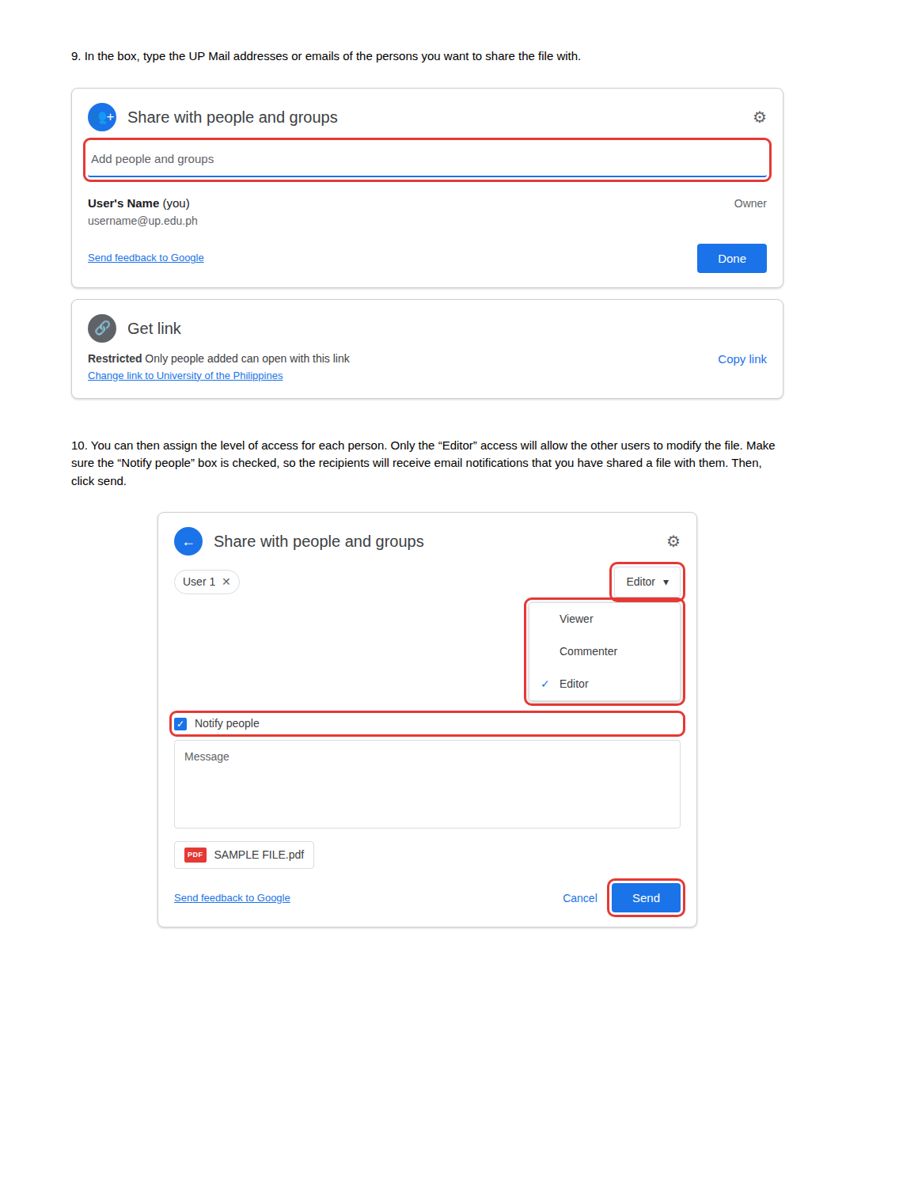9. In the box, type the UP Mail addresses or emails of the persons you want to share the file with.
👥+ Share with people and groups
⚙
Add people and groups
User's Name (you)
username@up.edu.ph
Owner
Send feedback to Google Done
🔗 Get link
Restricted Only people added can open with this link
Change link to University of the Philippines
Copy link
Google Drive "Share with people and groups" dialog with the "Add people and groups" field highlighted, and the "Get link" section showing Restricted access.
10. You can then assign the level of access for each person. Only the “Editor” access will allow the other users to modify the file. Make sure the “Notify people” box is checked, so the recipients will receive email notifications that you have shared a file with them. Then, click send.
← Share with people and groups
⚙
User 1 ✕ Editor ▾
Viewer
Commenter
Editor
✓ Notify people
Message
PDF SAMPLE FILE.pdf
Send feedback to Google
Cancel Send
Share dialog showing a recipient chip "User 1", the access-level dropdown open with Viewer, Commenter and Editor (Editor selected), the "Notify people" checkbox checked, a message field, the attached file SAMPLE FILE.pdf, and the Send button highlighted.